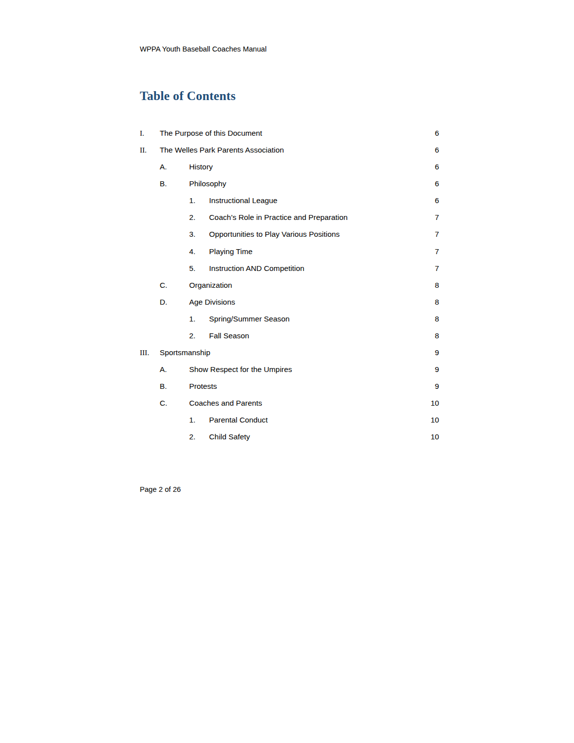WPPA Youth Baseball Coaches Manual
Table of Contents
| I. | The Purpose of this Document | 6 |
| II. | The Welles Park Parents Association | 6 |
| | A. | History | 6 |
| | B. | Philosophy | 6 |
| | | 1. | Instructional League | 6 |
| | | 2. | Coach’s Role in Practice and Preparation | 7 |
| | | 3. | Opportunities to Play Various Positions | 7 |
| | | 4. | Playing Time | 7 |
| | | 5. | Instruction AND Competition | 7 |
| | C. | Organization | 8 |
| | D. | Age Divisions | 8 |
| | | 1. | Spring/Summer Season | 8 |
| | | 2. | Fall Season | 8 |
| III. | Sportsmanship | 9 |
| | A. | Show Respect for the Umpires | 9 |
| | B. | Protests | 9 |
| | C. | Coaches and Parents | 10 |
| | | 1. | Parental Conduct | 10 |
| | | 2. | Child Safety | 10 |
Page 2 of 26